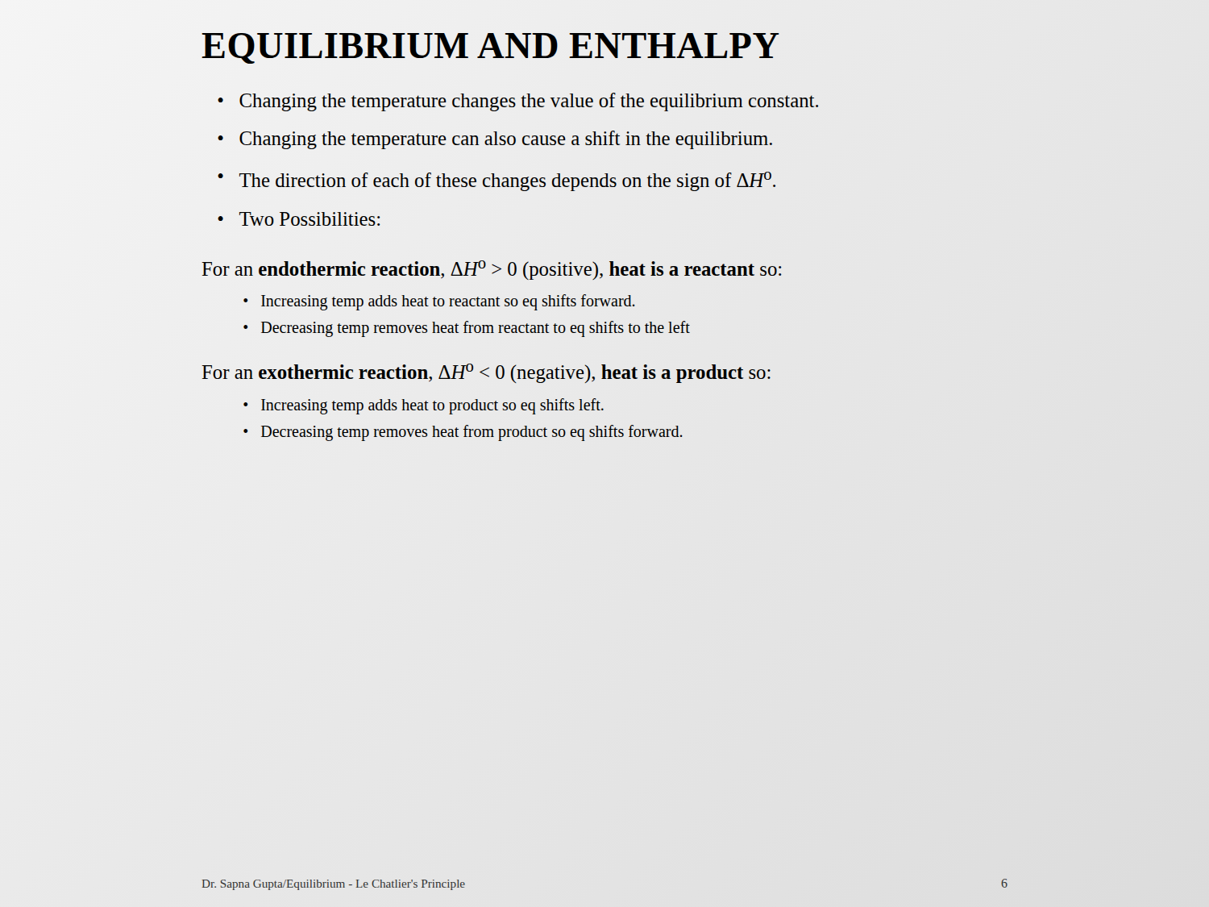EQUILIBRIUM AND ENTHALPY
Changing the temperature changes the value of the equilibrium constant.
Changing the temperature can also cause a shift in the equilibrium.
The direction of each of these changes depends on the sign of ΔHo.
Two Possibilities:
For an endothermic reaction, ΔHo > 0 (positive), heat is a reactant so:
Increasing temp adds heat to reactant so eq shifts forward.
Decreasing temp removes heat from reactant to eq shifts to the left
For an exothermic reaction, ΔHo < 0 (negative), heat is a product so:
Increasing temp adds heat to product so eq shifts left.
Decreasing temp removes heat from product so eq shifts forward.
Dr. Sapna Gupta/Equilibrium - Le Chatlier's Principle 6